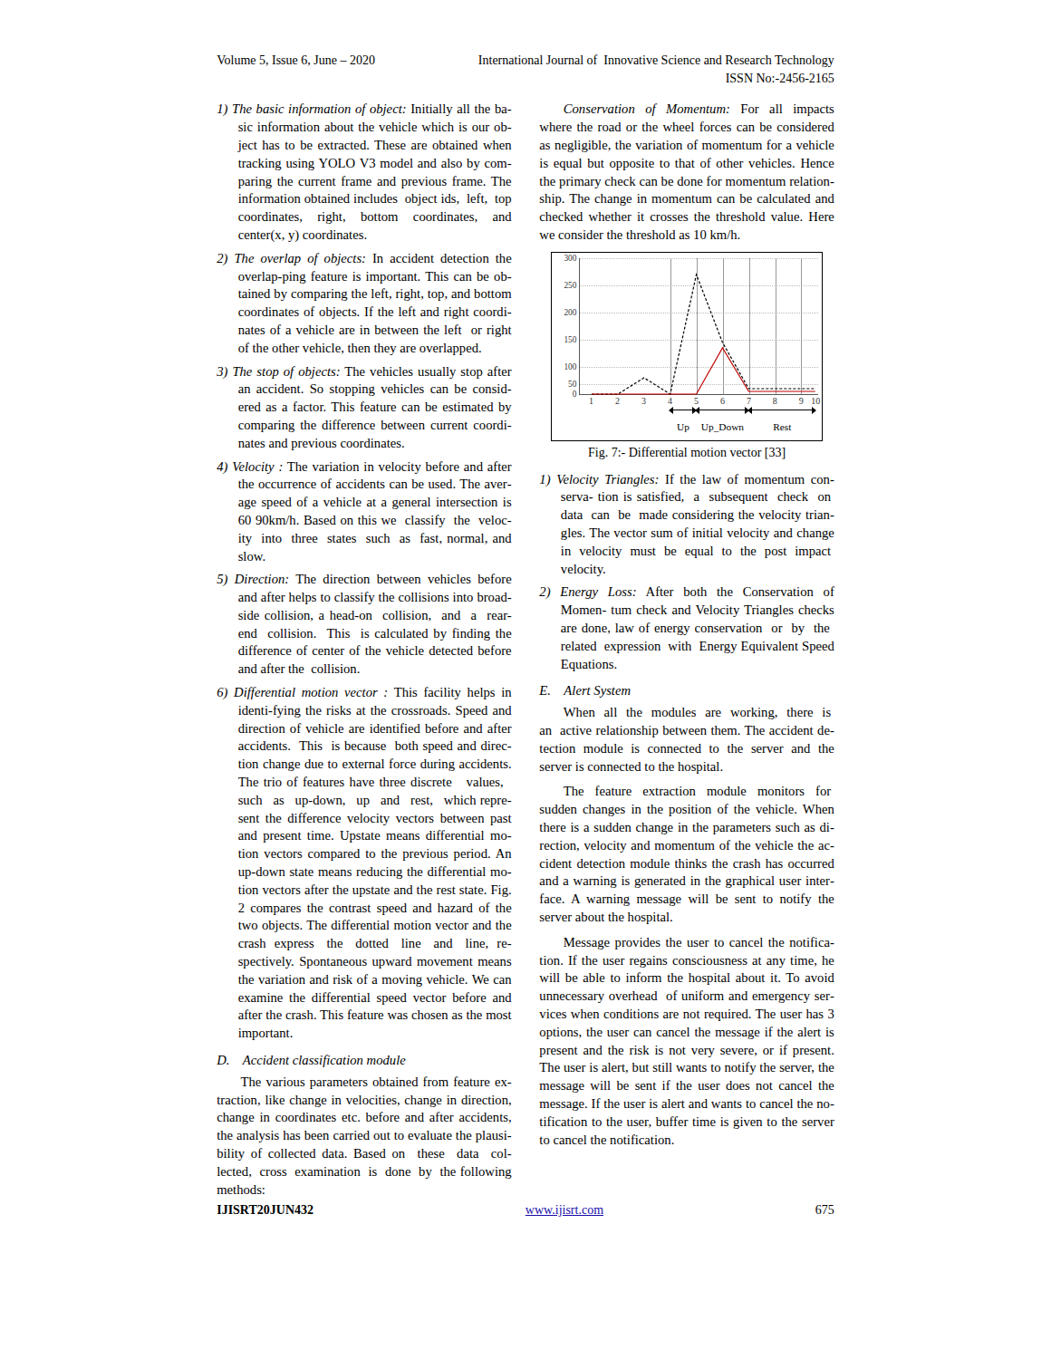Volume 5, Issue 6, June – 2020
International Journal of Innovative Science and Research Technology
ISSN No:-2456-2165
1) The basic information of object: Initially all the basic information about the vehicle which is our object has to be extracted. These are obtained when tracking using YOLO V3 model and also by comparing the current frame and previous frame. The information obtained includes object ids, left, top coordinates, right, bottom coordinates, and center(x, y) coordinates.
2) The overlap of objects: In accident detection the overlap-ping feature is important. This can be obtained by comparing the left, right, top, and bottom coordinates of objects. If the left and right coordinates of a vehicle are in between the left or right of the other vehicle, then they are overlapped.
3) The stop of objects: The vehicles usually stop after an accident. So stopping vehicles can be considered as a factor. This feature can be estimated by comparing the difference between current coordinates and previous coordinates.
4) Velocity : The variation in velocity before and after the occurrence of accidents can be used. The average speed of a vehicle at a general intersection is 60 90km/h. Based on this we classify the velocity into three states such as fast, normal, and slow.
5) Direction: The direction between vehicles before and after helps to classify the collisions into broadside collision, a head-on collision, and a rear-end collision. This is calculated by finding the difference of center of the vehicle detected before and after the collision.
6) Differential motion vector : This facility helps in identi-fying the risks at the crossroads. Speed and direction of vehicle are identified before and after accidents. This is because both speed and direction change due to external force during accidents. The trio of features have three discrete values, such as up-down, up and rest, which represent the difference velocity vectors between past and present time. Upstate means differential motion vectors compared to the previous period. An up-down state means reducing the differential motion vectors after the upstate and the rest state. Fig. 2 compares the contrast speed and hazard of the two objects. The differential motion vector and the crash express the dotted line and line, respectively. Spontaneous upward movement means the variation and risk of a moving vehicle. We can examine the differential speed vector before and after the crash. This feature was chosen as the most important.
D. Accident classification module
The various parameters obtained from feature extraction, like change in velocities, change in direction, change in coordinates etc. before and after accidents, the analysis has been carried out to evaluate the plausibility of collected data. Based on these data collected, cross examination is done by the following methods:
Conservation of Momentum: For all impacts where the road or the wheel forces can be considered as negligible, the variation of momentum for a vehicle is equal but opposite to that of other vehicles. Hence the primary check can be done for momentum relationship. The change in momentum can be calculated and checked whether it crosses the threshold value. Here we consider the threshold as 10 km/h.
300 250 200 150 100 50 0
1 2 3 4 5 6 7 8 9 10
Up
Up_Down
Rest
Fig. 7:- Differential motion vector [33]
1) Velocity Triangles: If the law of momentum conserva- tion is satisfied, a subsequent check on data can be made considering the velocity triangles. The vector sum of initial velocity and change in velocity must be equal to the post impact velocity.
2) Energy Loss: After both the Conservation of Momen- tum check and Velocity Triangles checks are done, law of energy conservation or by the related expression with Energy Equivalent Speed Equations.
E. Alert System
When all the modules are working, there is an active relationship between them. The accident detection module is connected to the server and the server is connected to the hospital.
The feature extraction module monitors for sudden changes in the position of the vehicle. When there is a sudden change in the parameters such as direction, velocity and momentum of the vehicle the accident detection module thinks the crash has occurred and a warning is generated in the graphical user interface. A warning message will be sent to notify the server about the hospital.
Message provides the user to cancel the notification. If the user regains consciousness at any time, he will be able to inform the hospital about it. To avoid unnecessary overhead of uniform and emergency services when conditions are not required. The user has 3 options, the user can cancel the message if the alert is present and the risk is not very severe, or if present. The user is alert, but still wants to notify the server, the message will be sent if the user does not cancel the message. If the user is alert and wants to cancel the notification to the user, buffer time is given to the server to cancel the notification.
IJISRT20JUN432
www.ijisrt.com
675